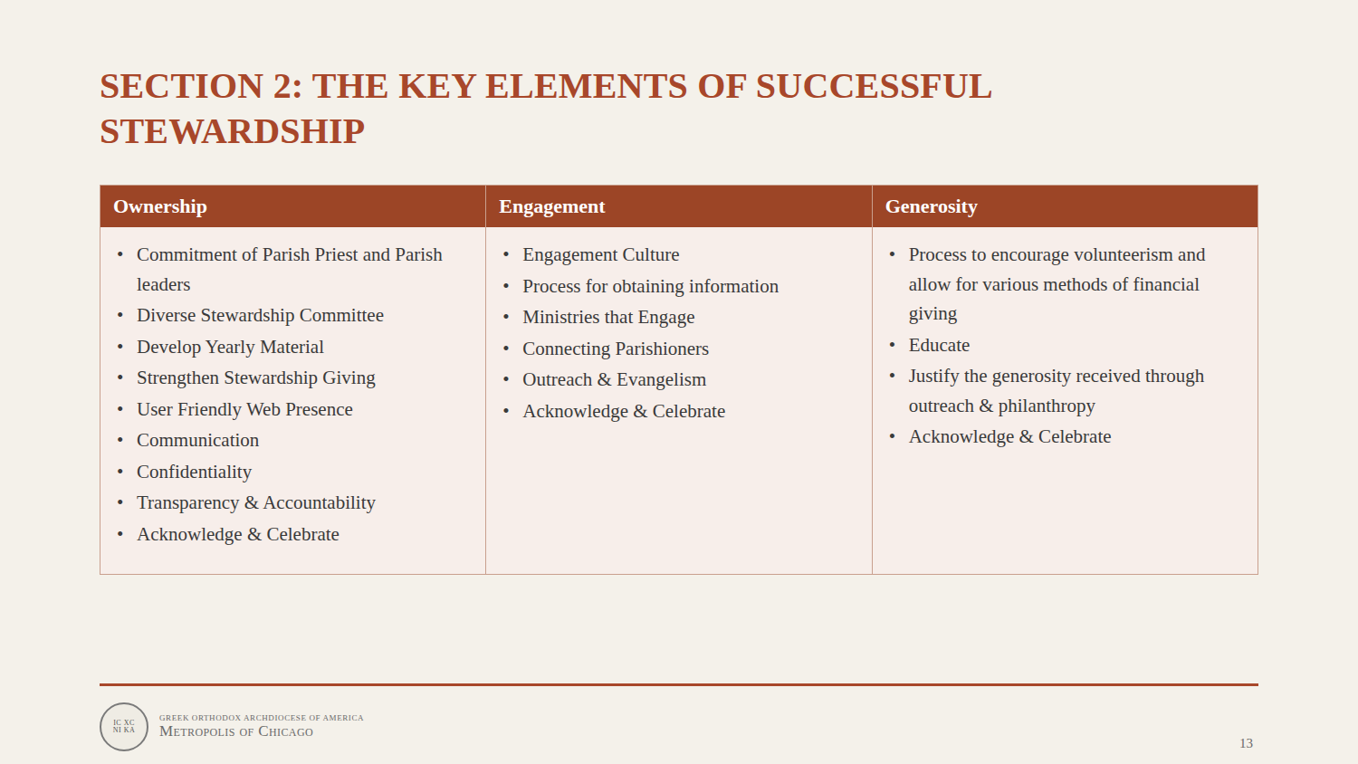Section 2: The Key Elements of Successful Stewardship
| Ownership | Engagement | Generosity |
| --- | --- | --- |
| Commitment of Parish Priest and Parish leaders Diverse Stewardship Committee Develop Yearly Material Strengthen Stewardship Giving User Friendly Web Presence Communication Confidentiality Transparency & Accountability Acknowledge & Celebrate | Engagement Culture Process for obtaining information Ministries that Engage Connecting Parishioners Outreach & Evangelism Acknowledge & Celebrate | Process to encourage volunteerism and allow for various methods of financial giving Educate Justify the generosity received through outreach & philanthropy Acknowledge & Celebrate |
IC XC
NI KA
Greek Orthodox Archdiocese of America
Metropolis of Chicago
13